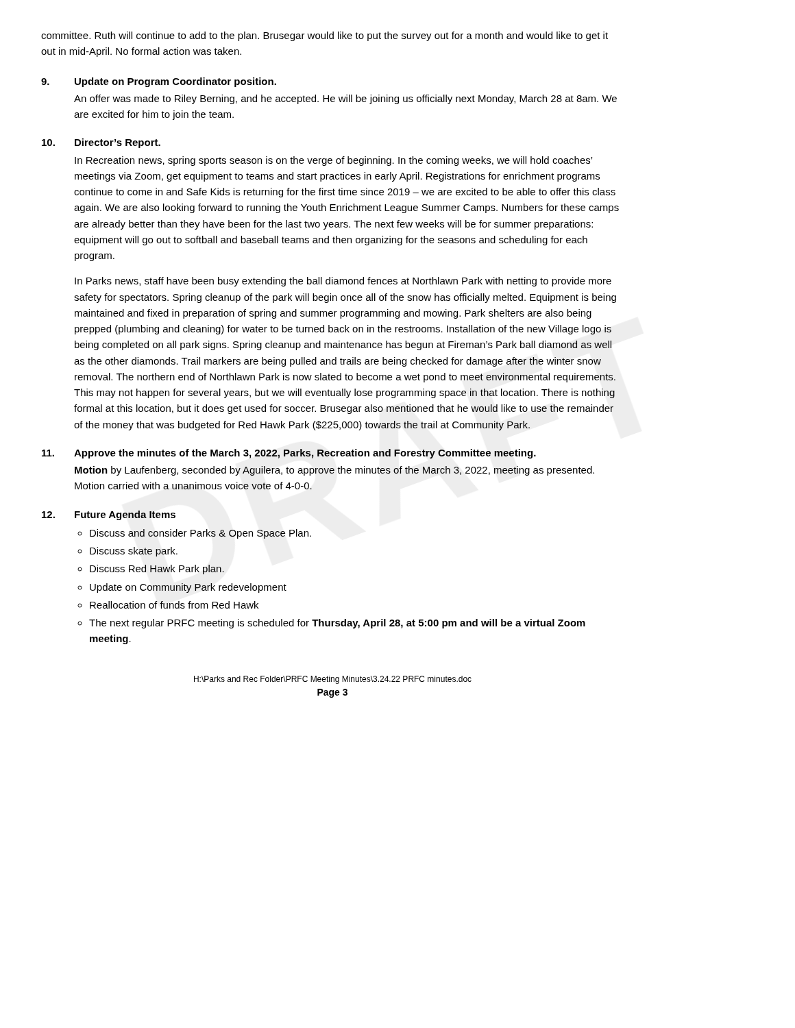committee. Ruth will continue to add to the plan. Brusegar would like to put the survey out for a month and would like to get it out in mid-April. No formal action was taken.
9. Update on Program Coordinator position.
An offer was made to Riley Berning, and he accepted. He will be joining us officially next Monday, March 28 at 8am. We are excited for him to join the team.
10. Director’s Report.
In Recreation news, spring sports season is on the verge of beginning. In the coming weeks, we will hold coaches’ meetings via Zoom, get equipment to teams and start practices in early April. Registrations for enrichment programs continue to come in and Safe Kids is returning for the first time since 2019 – we are excited to be able to offer this class again. We are also looking forward to running the Youth Enrichment League Summer Camps. Numbers for these camps are already better than they have been for the last two years. The next few weeks will be for summer preparations: equipment will go out to softball and baseball teams and then organizing for the seasons and scheduling for each program.
In Parks news, staff have been busy extending the ball diamond fences at Northlawn Park with netting to provide more safety for spectators. Spring cleanup of the park will begin once all of the snow has officially melted. Equipment is being maintained and fixed in preparation of spring and summer programming and mowing. Park shelters are also being prepped (plumbing and cleaning) for water to be turned back on in the restrooms. Installation of the new Village logo is being completed on all park signs. Spring cleanup and maintenance has begun at Fireman’s Park ball diamond as well as the other diamonds. Trail markers are being pulled and trails are being checked for damage after the winter snow removal. The northern end of Northlawn Park is now slated to become a wet pond to meet environmental requirements. This may not happen for several years, but we will eventually lose programming space in that location. There is nothing formal at this location, but it does get used for soccer. Brusegar also mentioned that he would like to use the remainder of the money that was budgeted for Red Hawk Park ($225,000) towards the trail at Community Park.
11. Approve the minutes of the March 3, 2022, Parks, Recreation and Forestry Committee meeting.
Motion by Laufenberg, seconded by Aguilera, to approve the minutes of the March 3, 2022, meeting as presented. Motion carried with a unanimous voice vote of 4-0-0.
12. Future Agenda Items
Discuss and consider Parks & Open Space Plan.
Discuss skate park.
Discuss Red Hawk Park plan.
Update on Community Park redevelopment
Reallocation of funds from Red Hawk
The next regular PRFC meeting is scheduled for Thursday, April 28, at 5:00 pm and will be a virtual Zoom meeting.
H:\Parks and Rec Folder\PRFC Meeting Minutes\3.24.22 PRFC minutes.doc
Page 3